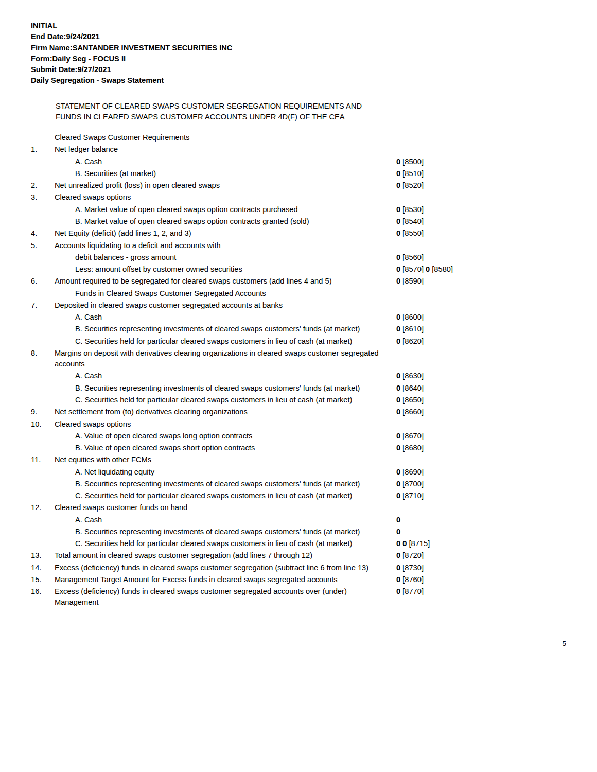INITIAL
End Date:9/24/2021
Firm Name:SANTANDER INVESTMENT SECURITIES INC
Form:Daily Seg - FOCUS II
Submit Date:9/27/2021
Daily Segregation - Swaps Statement
STATEMENT OF CLEARED SWAPS CUSTOMER SEGREGATION REQUIREMENTS AND
FUNDS IN CLEARED SWAPS CUSTOMER ACCOUNTS UNDER 4D(F) OF THE CEA
| | Cleared Swaps Customer Requirements | |
| 1. | Net ledger balance | |
| | A. Cash | 0 [8500] |
| | B. Securities (at market) | 0 [8510] |
| 2. | Net unrealized profit (loss) in open cleared swaps | 0 [8520] |
| 3. | Cleared swaps options | |
| | A. Market value of open cleared swaps option contracts purchased | 0 [8530] |
| | B. Market value of open cleared swaps option contracts granted (sold) | 0 [8540] |
| 4. | Net Equity (deficit) (add lines 1, 2, and 3) | 0 [8550] |
| 5. | Accounts liquidating to a deficit and accounts with | |
| | debit balances - gross amount | 0 [8560] |
| | Less: amount offset by customer owned securities | 0 [8570] 0 [8580] |
| 6. | Amount required to be segregated for cleared swaps customers (add lines 4 and 5) | 0 [8590] |
| | Funds in Cleared Swaps Customer Segregated Accounts | |
| 7. | Deposited in cleared swaps customer segregated accounts at banks | |
| | A. Cash | 0 [8600] |
| | B. Securities representing investments of cleared swaps customers' funds (at market) | 0 [8610] |
| | C. Securities held for particular cleared swaps customers in lieu of cash (at market) | 0 [8620] |
| 8. | Margins on deposit with derivatives clearing organizations in cleared swaps customer segregated accounts | |
| | A. Cash | 0 [8630] |
| | B. Securities representing investments of cleared swaps customers' funds (at market) | 0 [8640] |
| | C. Securities held for particular cleared swaps customers in lieu of cash (at market) | 0 [8650] |
| 9. | Net settlement from (to) derivatives clearing organizations | 0 [8660] |
| 10. | Cleared swaps options | |
| | A. Value of open cleared swaps long option contracts | 0 [8670] |
| | B. Value of open cleared swaps short option contracts | 0 [8680] |
| 11. | Net equities with other FCMs | |
| | A. Net liquidating equity | 0 [8690] |
| | B. Securities representing investments of cleared swaps customers' funds (at market) | 0 [8700] |
| | C. Securities held for particular cleared swaps customers in lieu of cash (at market) | 0 [8710] |
| 12. | Cleared swaps customer funds on hand | |
| | A. Cash | 0 |
| | B. Securities representing investments of cleared swaps customers' funds (at market) | 0 |
| | C. Securities held for particular cleared swaps customers in lieu of cash (at market) | 0 0 [8715] |
| 13. | Total amount in cleared swaps customer segregation (add lines 7 through 12) | 0 [8720] |
| 14. | Excess (deficiency) funds in cleared swaps customer segregation (subtract line 6 from line 13) | 0 [8730] |
| 15. | Management Target Amount for Excess funds in cleared swaps segregated accounts | 0 [8760] |
| 16. | Excess (deficiency) funds in cleared swaps customer segregated accounts over (under) Management | 0 [8770] |
5